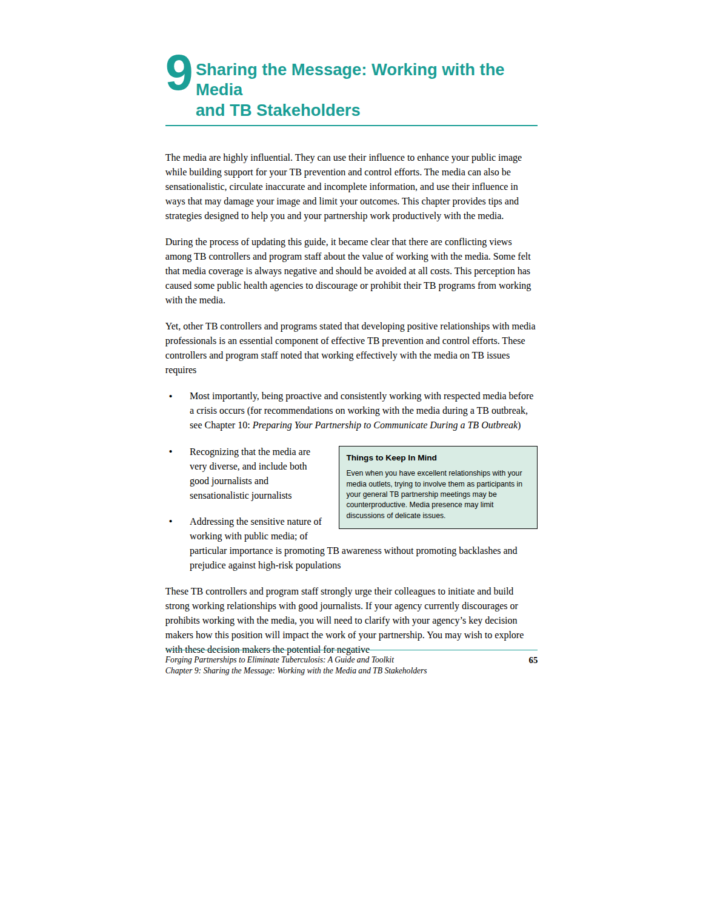9
Sharing the Message: Working with the Media
and TB Stakeholders
The media are highly influential. They can use their influence to enhance your public image while building support for your TB prevention and control efforts. The media can also be sensationalistic, circulate inaccurate and incomplete information, and use their influence in ways that may damage your image and limit your outcomes. This chapter provides tips and strategies designed to help you and your partnership work productively with the media.
During the process of updating this guide, it became clear that there are conflicting views among TB controllers and program staff about the value of working with the media. Some felt that media coverage is always negative and should be avoided at all costs. This perception has caused some public health agencies to discourage or prohibit their TB programs from working with the media.
Yet, other TB controllers and programs stated that developing positive relationships with media professionals is an essential component of effective TB prevention and control efforts. These controllers and program staff noted that working effectively with the media on TB issues requires
Most importantly, being proactive and consistently working with respected media before a crisis occurs (for recommendations on working with the media during a TB outbreak, see Chapter 10: Preparing Your Partnership to Communicate During a TB Outbreak)
Things to Keep In Mind
Even when you have excellent relationships with your media outlets, trying to involve them as participants in your general TB partnership meetings may be counterproductive. Media presence may limit discussions of delicate issues.
Recognizing that the media are very diverse, and include both good journalists and sensationalistic journalists
Addressing the sensitive nature of working with public media; of particular importance is promoting TB awareness without promoting backlashes and prejudice against high-risk populations
These TB controllers and program staff strongly urge their colleagues to initiate and build strong working relationships with good journalists. If your agency currently discourages or prohibits working with the media, you will need to clarify with your agency’s key decision makers how this position will impact the work of your partnership. You may wish to explore with these decision makers the potential for negative
Forging Partnerships to Eliminate Tuberculosis: A Guide and Toolkit
Chapter 9: Sharing the Message: Working with the Media and TB Stakeholders
65